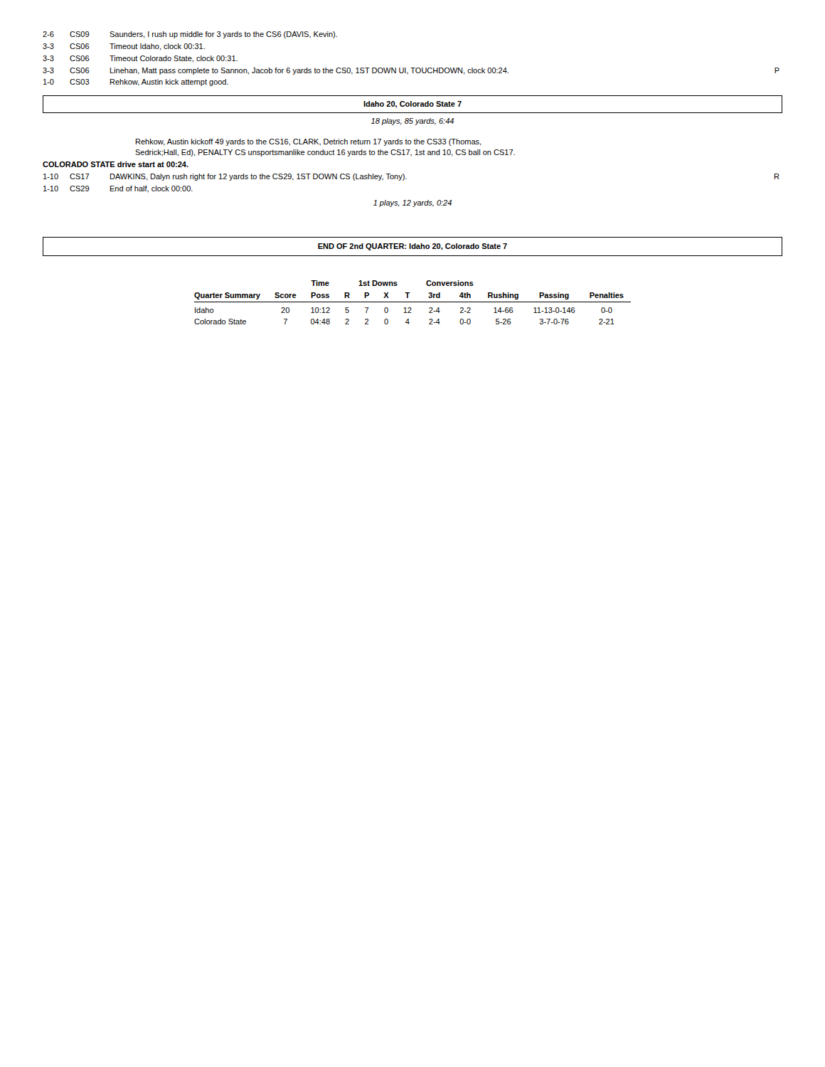| 2-6 | CS09 | Saunders, I rush up middle for 3 yards to the CS6 (DAVIS, Kevin). | |
| 3-3 | CS06 | Timeout Idaho, clock 00:31. | |
| 3-3 | CS06 | Timeout Colorado State, clock 00:31. | |
| 3-3 | CS06 | Linehan, Matt pass complete to Sannon, Jacob for 6 yards to the CS0, 1ST DOWN UI, TOUCHDOWN, clock 00:24. | P |
| 1-0 | CS03 | Rehkow, Austin kick attempt good. | |
Idaho 20, Colorado State 7
18 plays, 85 yards, 6:44
Rehkow, Austin kickoff 49 yards to the CS16, CLARK, Detrich return 17 yards to the CS33 (Thomas,
Sedrick;Hall, Ed), PENALTY CS unsportsmanlike conduct 16 yards to the CS17, 1st and 10, CS ball on CS17.
COLORADO STATE drive start at 00:24.
| 1-10 | CS17 | DAWKINS, Dalyn rush right for 12 yards to the CS29, 1ST DOWN CS (Lashley, Tony). | R |
| 1-10 | CS29 | End of half, clock 00:00. | |
1 plays, 12 yards, 0:24
END OF 2nd QUARTER: Idaho 20, Colorado State 7
| | | Time | 1st Downs | Conversions | | | |
| --- | --- | --- | --- | --- | --- | --- | --- |
| Quarter Summary | Score | Poss | R | P | X | T | 3rd | 4th | Rushing | Passing | Penalties |
| Idaho | 20 | 10:12 | 5 | 7 | 0 | 12 | 2-4 | 2-2 | 14-66 | 11-13-0-146 | 0-0 |
| Colorado State | 7 | 04:48 | 2 | 2 | 0 | 4 | 2-4 | 0-0 | 5-26 | 3-7-0-76 | 2-21 |